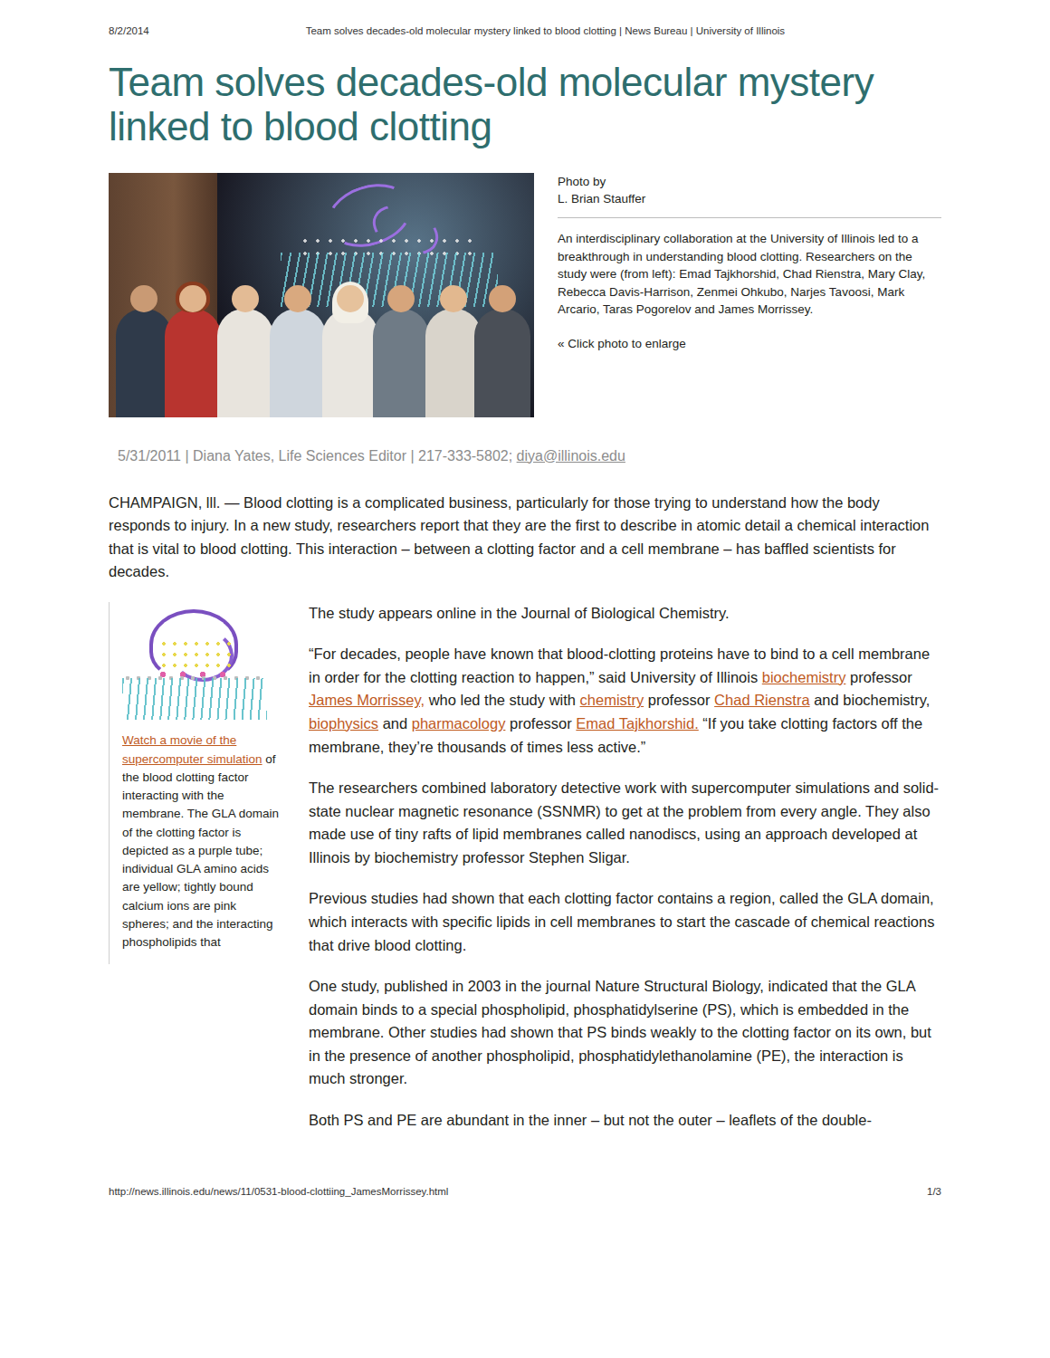8/2/2014
Team solves decades-old molecular mystery linked to blood clotting | News Bureau | University of Illinois
Team solves decades-old molecular mystery linked to blood clotting
Photo by
L. Brian Stauffer
An interdisciplinary collaboration at the University of Illinois led to a breakthrough in understanding blood clotting. Researchers on the study were (from left): Emad Tajkhorshid, Chad Rienstra, Mary Clay, Rebecca Davis-Harrison, Zenmei Ohkubo, Narjes Tavoosi, Mark Arcario, Taras Pogorelov and James Morrissey.
« Click photo to enlarge
5/31/2011 | Diana Yates, Life Sciences Editor | 217-333-5802; diya@illinois.edu
CHAMPAIGN, lll. — Blood clotting is a complicated business, particularly for those trying to understand how the body responds to injury. In a new study, researchers report that they are the first to describe in atomic detail a chemical interaction that is vital to blood clotting. This interaction – between a clotting factor and a cell membrane – has baffled scientists for decades.
Watch a movie of the supercomputer simulation of the blood clotting factor interacting with the membrane. The GLA domain of the clotting factor is depicted as a purple tube; individual GLA amino acids are yellow; tightly bound calcium ions are pink spheres; and the interacting phospholipids that
The study appears online in the Journal of Biological Chemistry.
“For decades, people have known that blood-clotting proteins have to bind to a cell membrane in order for the clotting reaction to happen,” said University of Illinois biochemistry professor James Morrissey, who led the study with chemistry professor Chad Rienstra and biochemistry, biophysics and pharmacology professor Emad Tajkhorshid. “If you take clotting factors off the membrane, they’re thousands of times less active.”
The researchers combined laboratory detective work with supercomputer simulations and solid-state nuclear magnetic resonance (SSNMR) to get at the problem from every angle. They also made use of tiny rafts of lipid membranes called nanodiscs, using an approach developed at Illinois by biochemistry professor Stephen Sligar.
Previous studies had shown that each clotting factor contains a region, called the GLA domain, which interacts with specific lipids in cell membranes to start the cascade of chemical reactions that drive blood clotting.
One study, published in 2003 in the journal Nature Structural Biology, indicated that the GLA domain binds to a special phospholipid, phosphatidylserine (PS), which is embedded in the membrane. Other studies had shown that PS binds weakly to the clotting factor on its own, but in the presence of another phospholipid, phosphatidylethanolamine (PE), the interaction is much stronger.
Both PS and PE are abundant in the inner – but not the outer – leaflets of the double-
http://news.illinois.edu/news/11/0531-blood-clottiing_JamesMorrissey.html
1/3